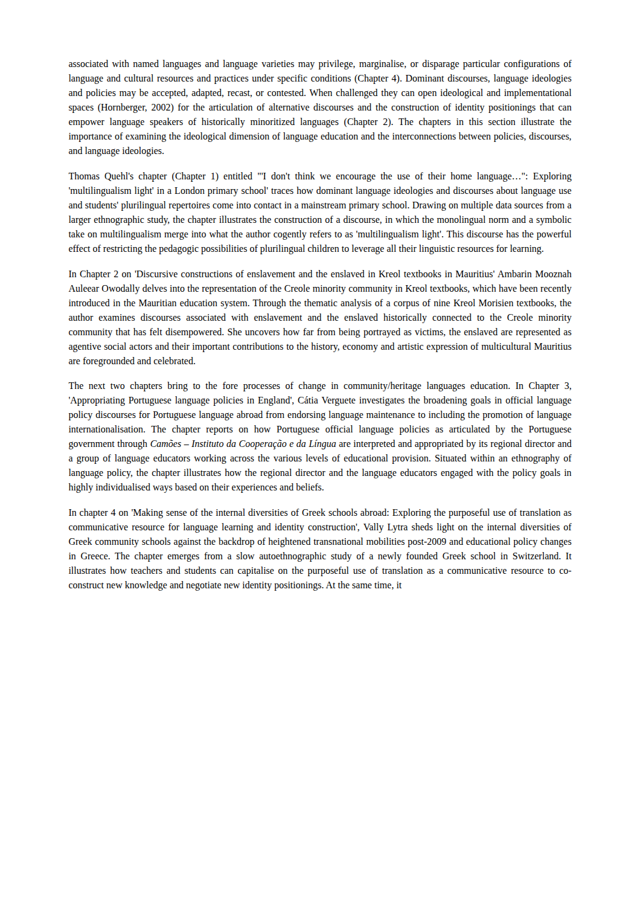associated with named languages and language varieties may privilege, marginalise, or disparage particular configurations of language and cultural resources and practices under specific conditions (Chapter 4). Dominant discourses, language ideologies and policies may be accepted, adapted, recast, or contested. When challenged they can open ideological and implementational spaces (Hornberger, 2002) for the articulation of alternative discourses and the construction of identity positionings that can empower language speakers of historically minoritized languages (Chapter 2). The chapters in this section illustrate the importance of examining the ideological dimension of language education and the interconnections between policies, discourses, and language ideologies.
Thomas Quehl's chapter (Chapter 1) entitled "'I don't think we encourage the use of their home language…": Exploring 'multilingualism light' in a London primary school' traces how dominant language ideologies and discourses about language use and students' plurilingual repertoires come into contact in a mainstream primary school. Drawing on multiple data sources from a larger ethnographic study, the chapter illustrates the construction of a discourse, in which the monolingual norm and a symbolic take on multilingualism merge into what the author cogently refers to as 'multilingualism light'. This discourse has the powerful effect of restricting the pedagogic possibilities of plurilingual children to leverage all their linguistic resources for learning.
In Chapter 2 on 'Discursive constructions of enslavement and the enslaved in Kreol textbooks in Mauritius' Ambarin Mooznah Auleear Owodally delves into the representation of the Creole minority community in Kreol textbooks, which have been recently introduced in the Mauritian education system. Through the thematic analysis of a corpus of nine Kreol Morisien textbooks, the author examines discourses associated with enslavement and the enslaved historically connected to the Creole minority community that has felt disempowered. She uncovers how far from being portrayed as victims, the enslaved are represented as agentive social actors and their important contributions to the history, economy and artistic expression of multicultural Mauritius are foregrounded and celebrated.
The next two chapters bring to the fore processes of change in community/heritage languages education. In Chapter 3, 'Appropriating Portuguese language policies in England', Cátia Verguete investigates the broadening goals in official language policy discourses for Portuguese language abroad from endorsing language maintenance to including the promotion of language internationalisation. The chapter reports on how Portuguese official language policies as articulated by the Portuguese government through Camões – Instituto da Cooperação e da Língua are interpreted and appropriated by its regional director and a group of language educators working across the various levels of educational provision. Situated within an ethnography of language policy, the chapter illustrates how the regional director and the language educators engaged with the policy goals in highly individualised ways based on their experiences and beliefs.
In chapter 4 on 'Making sense of the internal diversities of Greek schools abroad: Exploring the purposeful use of translation as communicative resource for language learning and identity construction', Vally Lytra sheds light on the internal diversities of Greek community schools against the backdrop of heightened transnational mobilities post-2009 and educational policy changes in Greece. The chapter emerges from a slow autoethnographic study of a newly founded Greek school in Switzerland. It illustrates how teachers and students can capitalise on the purposeful use of translation as a communicative resource to co-construct new knowledge and negotiate new identity positionings. At the same time, it